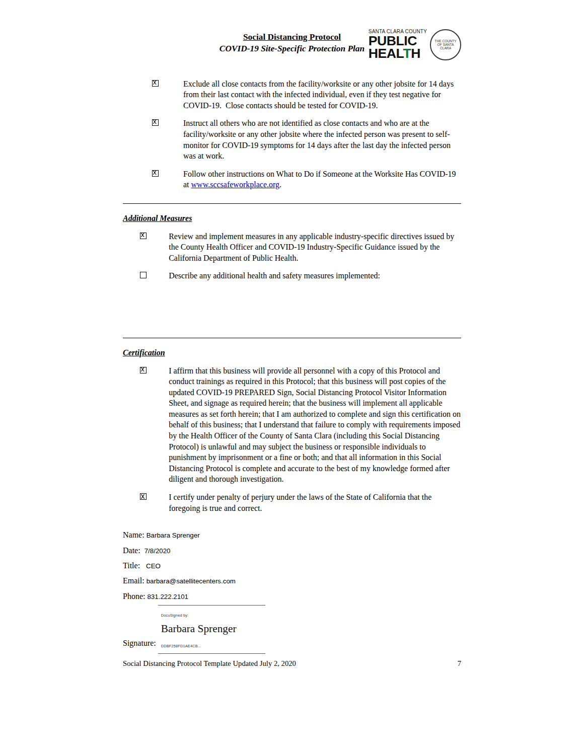Social Distancing Protocol
COVID-19 Site-Specific Protection Plan
SANTA CLARA COUNTY
PUBLIC
HEALTH
THE COUNTY OF SANTA CLARA
Exclude all close contacts from the facility/worksite or any other jobsite for 14 days from their last contact with the infected individual, even if they test negative for COVID-19. Close contacts should be tested for COVID-19.
Instruct all others who are not identified as close contacts and who are at the facility/worksite or any other jobsite where the infected person was present to self-monitor for COVID-19 symptoms for 14 days after the last day the infected person was at work.
Follow other instructions on What to Do if Someone at the Worksite Has COVID-19 at www.sccsafeworkplace.org.
Additional Measures
Review and implement measures in any applicable industry-specific directives issued by the County Health Officer and COVID-19 Industry-Specific Guidance issued by the California Department of Public Health.
Describe any additional health and safety measures implemented:
Certification
I affirm that this business will provide all personnel with a copy of this Protocol and conduct trainings as required in this Protocol; that this business will post copies of the updated COVID-19 PREPARED Sign, Social Distancing Protocol Visitor Information Sheet, and signage as required herein; that the business will implement all applicable measures as set forth herein; that I am authorized to complete and sign this certification on behalf of this business; that I understand that failure to comply with requirements imposed by the Health Officer of the County of Santa Clara (including this Social Distancing Protocol) is unlawful and may subject the business or responsible individuals to punishment by imprisonment or a fine or both; and that all information in this Social Distancing Protocol is complete and accurate to the best of my knowledge formed after diligent and thorough investigation.
I certify under penalty of perjury under the laws of the State of California that the foregoing is true and correct.
Name: Barbara Sprenger
Date: 7/8/2020
Title: CEO
Email: barbara@satellitecenters.com
Phone: 831.222.2101
Signature: DocuSigned by:
Barbara Sprenger
DDBF258FD1AE4CB...
Social Distancing Protocol Template Updated July 2, 2020
7